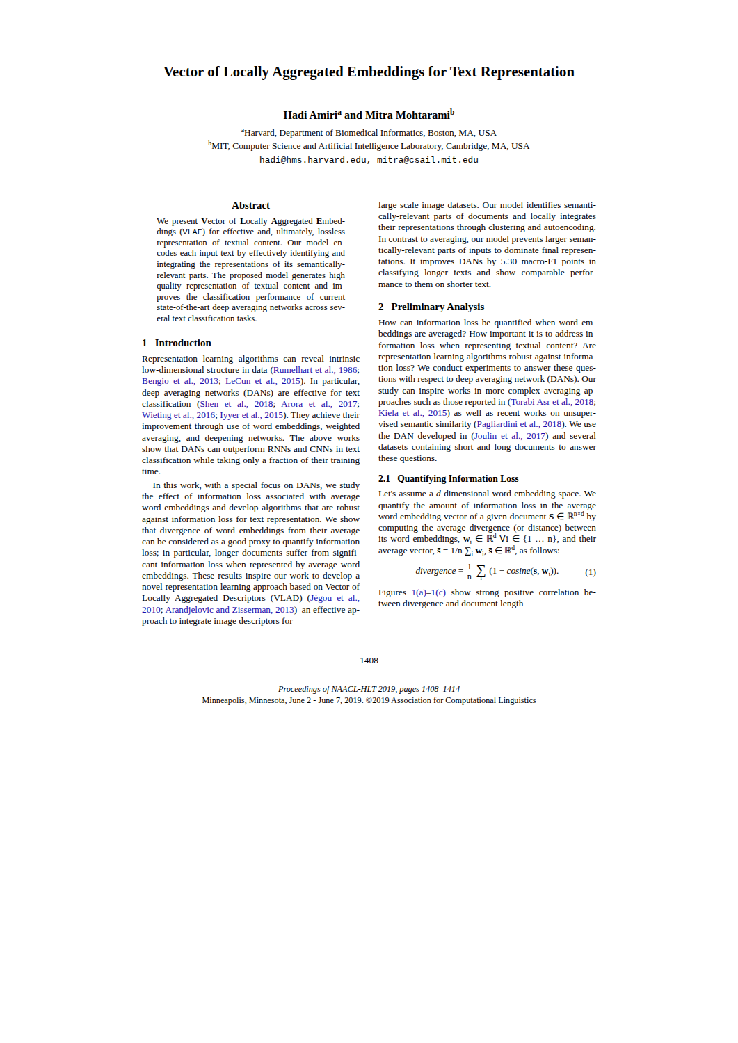Vector of Locally Aggregated Embeddings for Text Representation
Hadi Amiria and Mitra Mohtaramib
aHarvard, Department of Biomedical Informatics, Boston, MA, USA
bMIT, Computer Science and Artificial Intelligence Laboratory, Cambridge, MA, USA
hadi@hms.harvard.edu, mitra@csail.mit.edu
Abstract
We present Vector of Locally Aggregated Embeddings (VLAE) for effective and, ultimately, lossless representation of textual content. Our model encodes each input text by effectively identifying and integrating the representations of its semantically-relevant parts. The proposed model generates high quality representation of textual content and improves the classification performance of current state-of-the-art deep averaging networks across several text classification tasks.
1 Introduction
Representation learning algorithms can reveal intrinsic low-dimensional structure in data (Rumelhart et al., 1986; Bengio et al., 2013; LeCun et al., 2015). In particular, deep averaging networks (DANs) are effective for text classification (Shen et al., 2018; Arora et al., 2017; Wieting et al., 2016; Iyyer et al., 2015). They achieve their improvement through use of word embeddings, weighted averaging, and deepening networks. The above works show that DANs can outperform RNNs and CNNs in text classification while taking only a fraction of their training time.
In this work, with a special focus on DANs, we study the effect of information loss associated with average word embeddings and develop algorithms that are robust against information loss for text representation. We show that divergence of word embeddings from their average can be considered as a good proxy to quantify information loss; in particular, longer documents suffer from significant information loss when represented by average word embeddings. These results inspire our work to develop a novel representation learning approach based on Vector of Locally Aggregated Descriptors (VLAD) (Jégou et al., 2010; Arandjelovic and Zisserman, 2013)–an effective approach to integrate image descriptors for
large scale image datasets. Our model identifies semantically-relevant parts of documents and locally integrates their representations through clustering and autoencoding. In contrast to averaging, our model prevents larger semantically-relevant parts of inputs to dominate final representations. It improves DANs by 5.30 macro-F1 points in classifying longer texts and show comparable performance to them on shorter text.
2 Preliminary Analysis
How can information loss be quantified when word embeddings are averaged? How important it is to address information loss when representing textual content? Are representation learning algorithms robust against information loss? We conduct experiments to answer these questions with respect to deep averaging network (DANs). Our study can inspire works in more complex averaging approaches such as those reported in (Torabi Asr et al., 2018; Kiela et al., 2015) as well as recent works on unsupervised semantic similarity (Pagliardini et al., 2018). We use the DAN developed in (Joulin et al., 2017) and several datasets containing short and long documents to answer these questions.
2.1 Quantifying Information Loss
Let's assume a d-dimensional word embedding space. We quantify the amount of information loss in the average word embedding vector of a given document S ∈ ℝn×d by computing the average divergence (or distance) between its word embeddings, wi ∈ ℝd ∀i ∈ {1 … n}, and their average vector, s̄ = 1/n ∑i wi, s̄ ∈ ℝd, as follows:
divergence = 1 n ∑i (1 − cosine(s̄, wi)). (1)
Figures 1(a)–1(c) show strong positive correlation between divergence and document length
1408
Proceedings of NAACL-HLT 2019, pages 1408–1414
Minneapolis, Minnesota, June 2 - June 7, 2019. ©2019 Association for Computational Linguistics